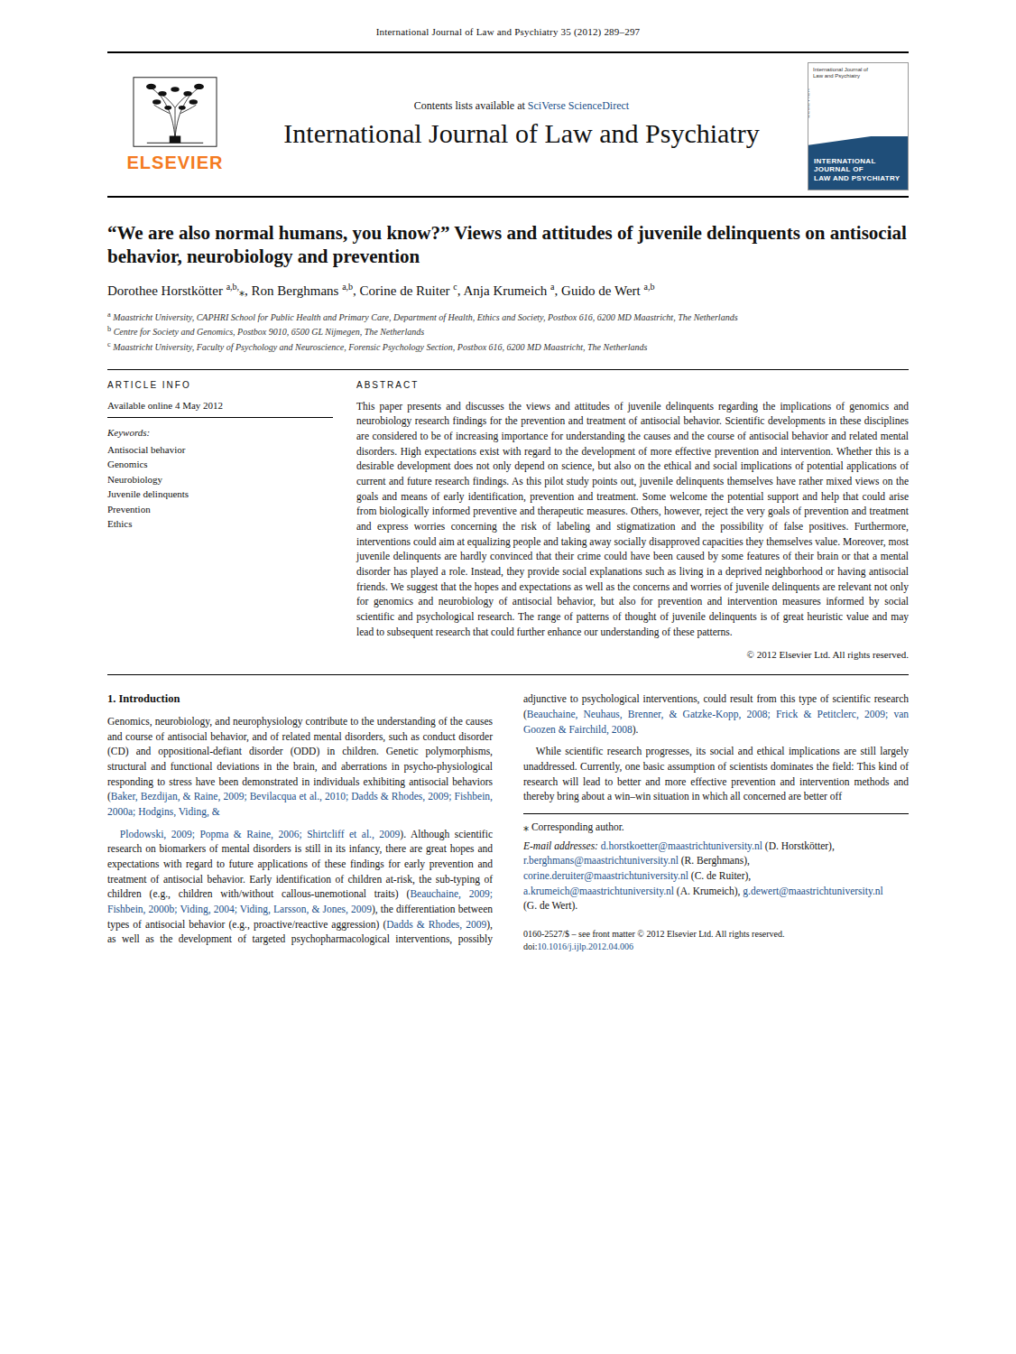International Journal of Law and Psychiatry 35 (2012) 289–297
ELSEVIER
Contents lists available at SciVerse ScienceDirect
International Journal of Law and Psychiatry
International Journal of
Law and Psychiatry
ELSEVIER
INTERNATIONAL JOURNAL OF
LAW AND PSYCHIATRY
“We are also normal humans, you know?” Views and attitudes of juvenile delinquents on antisocial behavior, neurobiology and prevention
Dorothee Horstkötter a,b,⁎, Ron Berghmans a,b, Corine de Ruiter c, Anja Krumeich a, Guido de Wert a,b
a Maastricht University, CAPHRI School for Public Health and Primary Care, Department of Health, Ethics and Society, Postbox 616, 6200 MD Maastricht, The Netherlands
b Centre for Society and Genomics, Postbox 9010, 6500 GL Nijmegen, The Netherlands
c Maastricht University, Faculty of Psychology and Neuroscience, Forensic Psychology Section, Postbox 616, 6200 MD Maastricht, The Netherlands
Article info
Available online 4 May 2012
Keywords:
Antisocial behavior
Genomics
Neurobiology
Juvenile delinquents
Prevention
Ethics
Abstract
This paper presents and discusses the views and attitudes of juvenile delinquents regarding the implications of genomics and neurobiology research findings for the prevention and treatment of antisocial behavior. Scientific developments in these disciplines are considered to be of increasing importance for understanding the causes and the course of antisocial behavior and related mental disorders. High expectations exist with regard to the development of more effective prevention and intervention. Whether this is a desirable development does not only depend on science, but also on the ethical and social implications of potential applications of current and future research findings. As this pilot study points out, juvenile delinquents themselves have rather mixed views on the goals and means of early identification, prevention and treatment. Some welcome the potential support and help that could arise from biologically informed preventive and therapeutic measures. Others, however, reject the very goals of prevention and treatment and express worries concerning the risk of labeling and stigmatization and the possibility of false positives. Furthermore, interventions could aim at equalizing people and taking away socially disapproved capacities they themselves value. Moreover, most juvenile delinquents are hardly convinced that their crime could have been caused by some features of their brain or that a mental disorder has played a role. Instead, they provide social explanations such as living in a deprived neighborhood or having antisocial friends. We suggest that the hopes and expectations as well as the concerns and worries of juvenile delinquents are relevant not only for genomics and neurobiology of antisocial behavior, but also for prevention and intervention measures informed by social scientific and psychological research. The range of patterns of thought of juvenile delinquents is of great heuristic value and may lead to subsequent research that could further enhance our understanding of these patterns.
© 2012 Elsevier Ltd. All rights reserved.
1. Introduction
Genomics, neurobiology, and neurophysiology contribute to the understanding of the causes and course of antisocial behavior, and of related mental disorders, such as conduct disorder (CD) and oppositional-defiant disorder (ODD) in children. Genetic polymorphisms, structural and functional deviations in the brain, and aberrations in psycho-physiological responding to stress have been demonstrated in individuals exhibiting antisocial behaviors (Baker, Bezdijan, & Raine, 2009; Bevilacqua et al., 2010; Dadds & Rhodes, 2009; Fishbein, 2000a; Hodgins, Viding, &
Plodowski, 2009; Popma & Raine, 2006; Shirtcliff et al., 2009). Although scientific research on biomarkers of mental disorders is still in its infancy, there are great hopes and expectations with regard to future applications of these findings for early prevention and treatment of antisocial behavior. Early identification of children at-risk, the sub-typing of children (e.g., children with/without callous-unemotional traits) (Beauchaine, 2009; Fishbein, 2000b; Viding, 2004; Viding, Larsson, & Jones, 2009), the differentiation between types of antisocial behavior (e.g., proactive/reactive aggression) (Dadds & Rhodes, 2009), as well as the development of targeted psychopharmacological interventions, possibly adjunctive to psychological interventions, could result from this type of scientific research (Beauchaine, Neuhaus, Brenner, & Gatzke-Kopp, 2008; Frick & Petitclerc, 2009; van Goozen & Fairchild, 2008).
While scientific research progresses, its social and ethical implications are still largely unaddressed. Currently, one basic assumption of scientists dominates the field: This kind of research will lead to better and more effective prevention and intervention methods and thereby bring about a win–win situation in which all concerned are better off
⁎ Corresponding author.
E-mail addresses: d.horstkoetter@maastrichtuniversity.nl (D. Horstkötter),
r.berghmans@maastrichtuniversity.nl (R. Berghmans),
corine.deruiter@maastrichtuniversity.nl (C. de Ruiter),
a.krumeich@maastrichtuniversity.nl (A. Krumeich), g.dewert@maastrichtuniversity.nl
(G. de Wert).
0160-2527/$ – see front matter © 2012 Elsevier Ltd. All rights reserved.
doi:10.1016/j.ijlp.2012.04.006